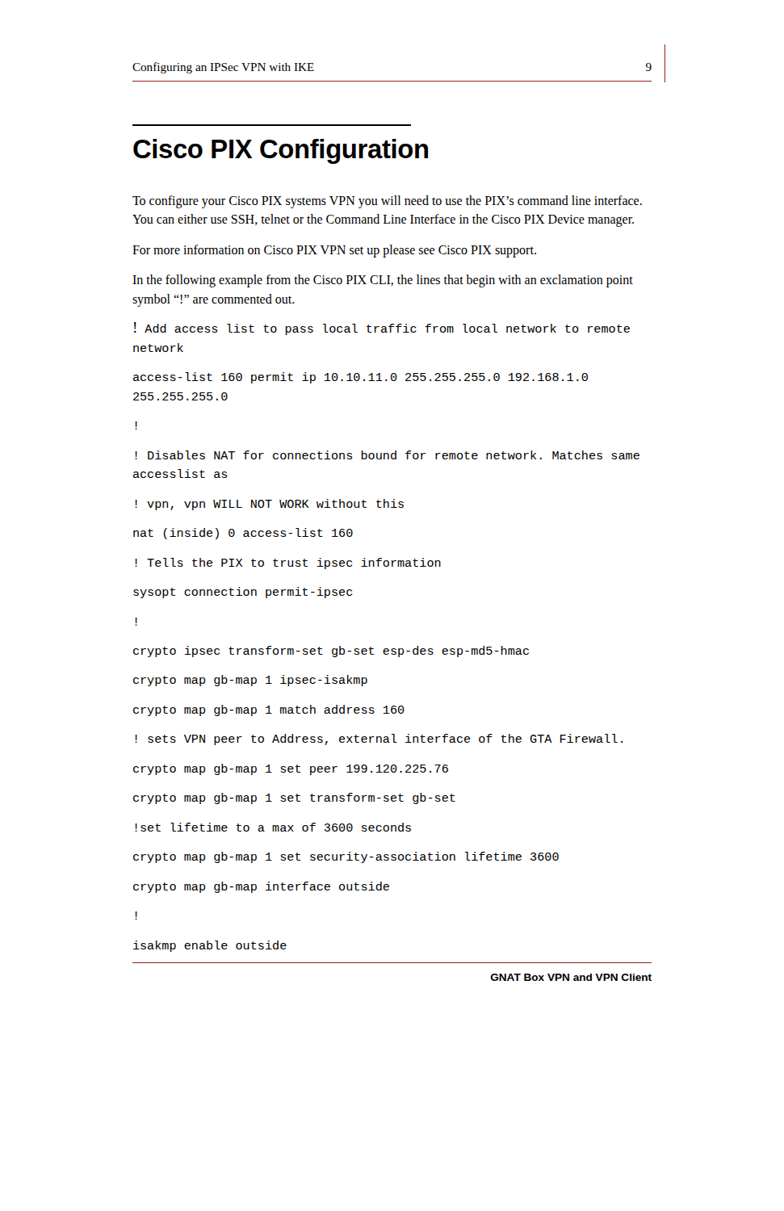Configuring an IPSec VPN with IKE
9
Cisco PIX Configuration
To configure your Cisco PIX systems VPN you will need to use the PIX’s command line interface. You can either use SSH, telnet or the Command Line Interface in the Cisco PIX Device manager.
For more information on Cisco PIX VPN set up please see Cisco PIX support.
In the following example from the Cisco PIX CLI, the lines that begin with an exclamation point symbol “!” are commented out.
! Add access list to pass local traffic from local network to remote network
access-list 160 permit ip 10.10.11.0 255.255.255.0 192.168.1.0 255.255.255.0
!
! Disables NAT for connections bound for remote network. Matches same accesslist as
! vpn, vpn WILL NOT WORK without this
nat (inside) 0 access-list 160
! Tells the PIX to trust ipsec information
sysopt connection permit-ipsec
!
crypto ipsec transform-set gb-set esp-des esp-md5-hmac
crypto map gb-map 1 ipsec-isakmp
crypto map gb-map 1 match address 160
! sets VPN peer to Address, external interface of the GTA Firewall.
crypto map gb-map 1 set peer 199.120.225.76
crypto map gb-map 1 set transform-set gb-set
!set lifetime to a max of 3600 seconds
crypto map gb-map 1 set security-association lifetime 3600
crypto map gb-map interface outside
!
isakmp enable outside
GNAT Box VPN and VPN Client